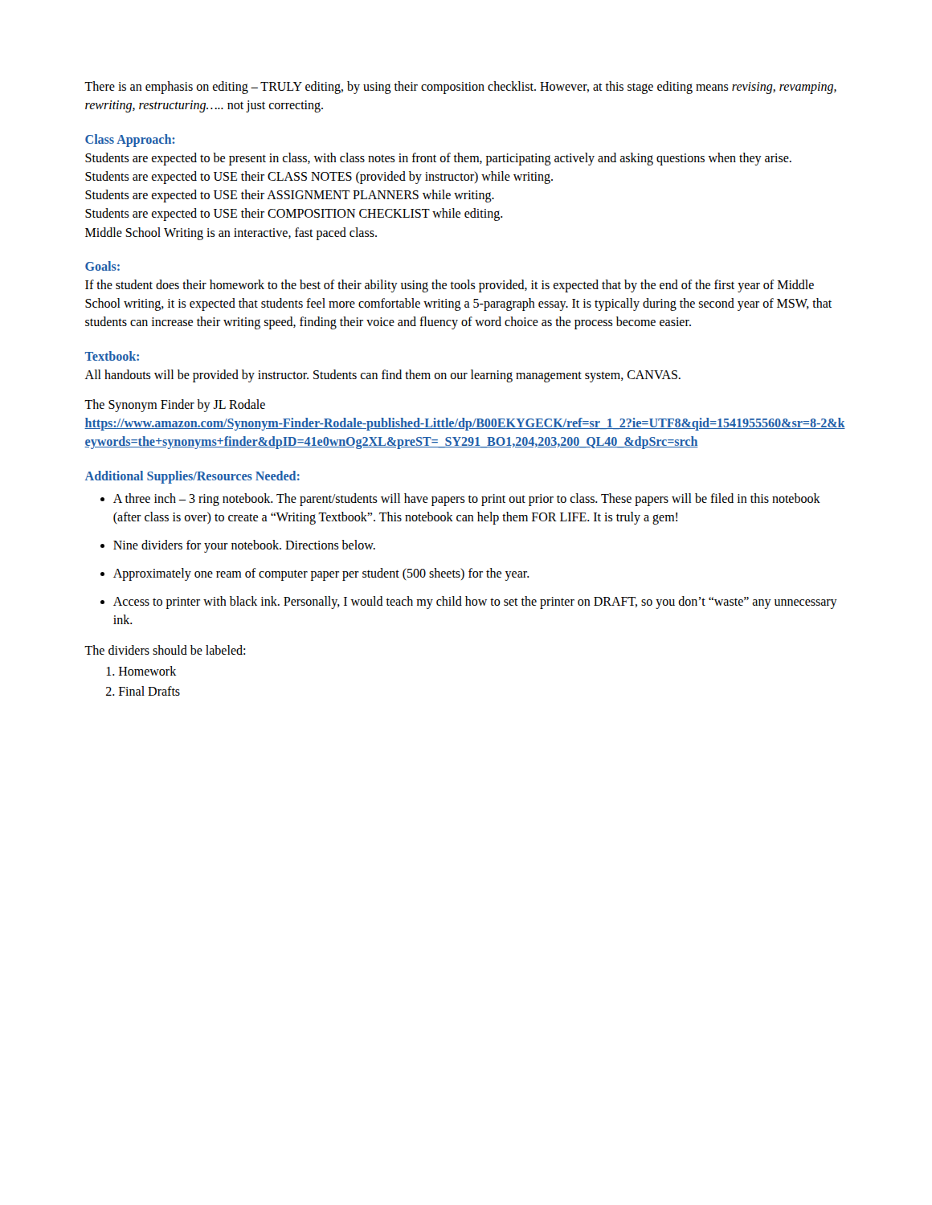There is an emphasis on editing – TRULY editing, by using their composition checklist. However, at this stage editing means revising, revamping, rewriting, restructuring….. not just correcting.
Class Approach:
Students are expected to be present in class, with class notes in front of them, participating actively and asking questions when they arise.
Students are expected to USE their CLASS NOTES (provided by instructor) while writing.
Students are expected to USE their ASSIGNMENT PLANNERS while writing.
Students are expected to USE their COMPOSITION CHECKLIST while editing.
Middle School Writing is an interactive, fast paced class.
Goals:
If the student does their homework to the best of their ability using the tools provided, it is expected that by the end of the first year of Middle School writing, it is expected that students feel more comfortable writing a 5-paragraph essay. It is typically during the second year of MSW, that students can increase their writing speed, finding their voice and fluency of word choice as the process become easier.
Textbook:
All handouts will be provided by instructor. Students can find them on our learning management system, CANVAS.
The Synonym Finder by JL Rodale
https://www.amazon.com/Synonym-Finder-Rodale-published-Little/dp/B00EKYGECK/ref=sr_1_2?ie=UTF8&qid=1541955560&sr=8-2&keywords=the+synonyms+finder&dpID=41e0wnOg2XL&preST=_SY291_BO1,204,203,200_QL40_&dpSrc=srch
Additional Supplies/Resources Needed:
A three inch – 3 ring notebook. The parent/students will have papers to print out prior to class. These papers will be filed in this notebook (after class is over) to create a “Writing Textbook”. This notebook can help them FOR LIFE. It is truly a gem!
Nine dividers for your notebook. Directions below.
Approximately one ream of computer paper per student (500 sheets) for the year.
Access to printer with black ink. Personally, I would teach my child how to set the printer on DRAFT, so you don’t “waste” any unnecessary ink.
The dividers should be labeled:
Homework
Final Drafts